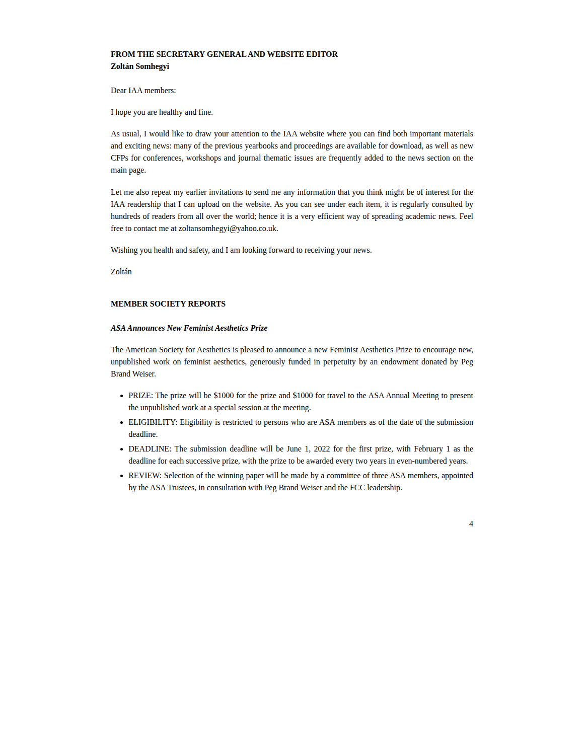FROM THE SECRETARY GENERAL AND WEBSITE EDITOR
Zoltán Somhegyi
Dear IAA members:
I hope you are healthy and fine.
As usual, I would like to draw your attention to the IAA website where you can find both important materials and exciting news: many of the previous yearbooks and proceedings are available for download, as well as new CFPs for conferences, workshops and journal thematic issues are frequently added to the news section on the main page.
Let me also repeat my earlier invitations to send me any information that you think might be of interest for the IAA readership that I can upload on the website. As you can see under each item, it is regularly consulted by hundreds of readers from all over the world; hence it is a very efficient way of spreading academic news. Feel free to contact me at zoltansomhegyi@yahoo.co.uk.
Wishing you health and safety, and I am looking forward to receiving your news.
Zoltán
MEMBER SOCIETY REPORTS
ASA Announces New Feminist Aesthetics Prize
The American Society for Aesthetics is pleased to announce a new Feminist Aesthetics Prize to encourage new, unpublished work on feminist aesthetics, generously funded in perpetuity by an endowment donated by Peg Brand Weiser.
PRIZE: The prize will be $1000 for the prize and $1000 for travel to the ASA Annual Meeting to present the unpublished work at a special session at the meeting.
ELIGIBILITY: Eligibility is restricted to persons who are ASA members as of the date of the submission deadline.
DEADLINE: The submission deadline will be June 1, 2022 for the first prize, with February 1 as the deadline for each successive prize, with the prize to be awarded every two years in even-numbered years.
REVIEW: Selection of the winning paper will be made by a committee of three ASA members, appointed by the ASA Trustees, in consultation with Peg Brand Weiser and the FCC leadership.
4